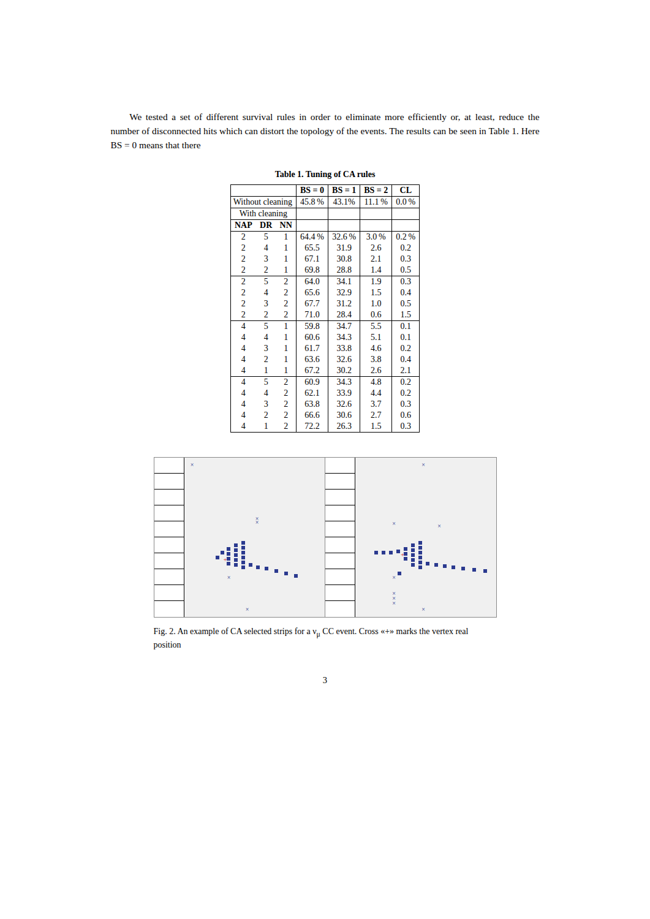We tested a set of different survival rules in order to eliminate more efficiently or, at least, reduce the number of disconnected hits which can distort the topology of the events. The results can be seen in Table 1. Here BS = 0 means that there
Table 1. Tuning of CA rules
| | BS = 0 | BS = 1 | BS = 2 | CL |
| Without cleaning | 45.8 % | 43.1% | 11.1 % | 0.0 % |
| With cleaning | | | | |
| NAP | DR | NN | | | | |
| 2 | 5 | 1 | 64.4 % | 32.6 % | 3.0 % | 0.2 % |
| 2 | 4 | 1 | 65.5 | 31.9 | 2.6 | 0.2 |
| 2 | 3 | 1 | 67.1 | 30.8 | 2.1 | 0.3 |
| 2 | 2 | 1 | 69.8 | 28.8 | 1.4 | 0.5 |
| 2 | 5 | 2 | 64.0 | 34.1 | 1.9 | 0.3 |
| 2 | 4 | 2 | 65.6 | 32.9 | 1.5 | 0.4 |
| 2 | 3 | 2 | 67.7 | 31.2 | 1.0 | 0.5 |
| 2 | 2 | 2 | 71.0 | 28.4 | 0.6 | 1.5 |
| 4 | 5 | 1 | 59.8 | 34.7 | 5.5 | 0.1 |
| 4 | 4 | 1 | 60.6 | 34.3 | 5.1 | 0.1 |
| 4 | 3 | 1 | 61.7 | 33.8 | 4.6 | 0.2 |
| 4 | 2 | 1 | 63.6 | 32.6 | 3.8 | 0.4 |
| 4 | 1 | 1 | 67.2 | 30.2 | 2.6 | 2.1 |
| 4 | 5 | 2 | 60.9 | 34.3 | 4.8 | 0.2 |
| 4 | 4 | 2 | 62.1 | 33.9 | 4.4 | 0.2 |
| 4 | 3 | 2 | 63.8 | 32.6 | 3.7 | 0.3 |
| 4 | 2 | 2 | 66.6 | 30.6 | 2.7 | 0.6 |
| 4 | 1 | 2 | 72.2 | 26.3 | 1.5 | 0.3 |
× × × × ×
+
× × × × × × × ×
+
Fig. 2. An example of CA selected strips for a νμ CC event. Cross «+» marks the vertex real position
3